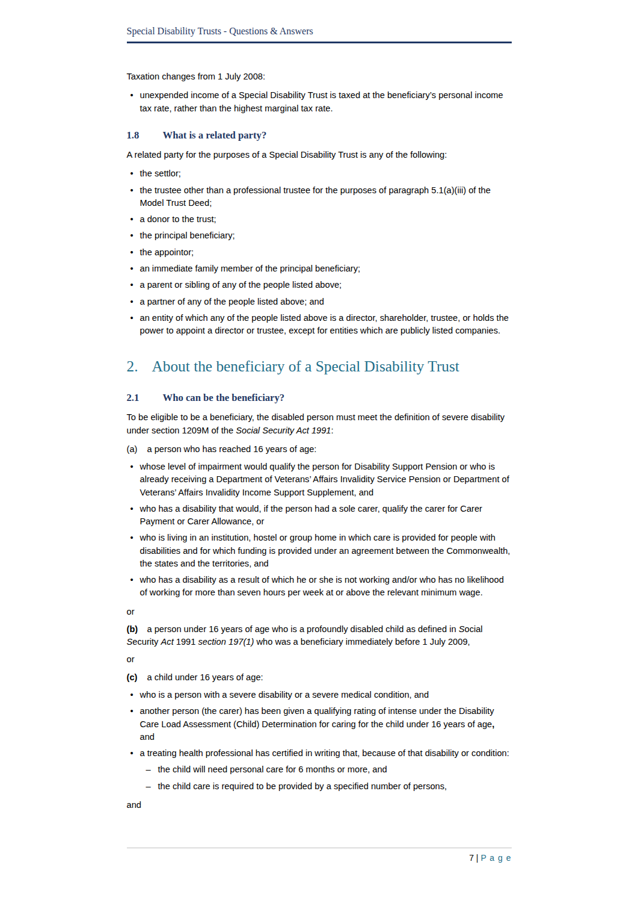Special Disability Trusts - Questions & Answers
Taxation changes from 1 July 2008:
unexpended income of a Special Disability Trust is taxed at the beneficiary’s personal income tax rate, rather than the highest marginal tax rate.
1.8 What is a related party?
A related party for the purposes of a Special Disability Trust is any of the following:
the settlor;
the trustee other than a professional trustee for the purposes of paragraph 5.1(a)(iii) of the Model Trust Deed;
a donor to the trust;
the principal beneficiary;
the appointor;
an immediate family member of the principal beneficiary;
a parent or sibling of any of the people listed above;
a partner of any of the people listed above; and
an entity of which any of the people listed above is a director, shareholder, trustee, or holds the power to appoint a director or trustee, except for entities which are publicly listed companies.
2. About the beneficiary of a Special Disability Trust
2.1 Who can be the beneficiary?
To be eligible to be a beneficiary, the disabled person must meet the definition of severe disability under section 1209M of the Social Security Act 1991:
(a) a person who has reached 16 years of age:
whose level of impairment would qualify the person for Disability Support Pension or who is already receiving a Department of Veterans’ Affairs Invalidity Service Pension or Department of Veterans’ Affairs Invalidity Income Support Supplement, and
who has a disability that would, if the person had a sole carer, qualify the carer for Carer Payment or Carer Allowance, or
who is living in an institution, hostel or group home in which care is provided for people with disabilities and for which funding is provided under an agreement between the Commonwealth, the states and the territories, and
who has a disability as a result of which he or she is not working and/or who has no likelihood of working for more than seven hours per week at or above the relevant minimum wage.
or
(b) a person under 16 years of age who is a profoundly disabled child as defined in Social Security Act 1991 section 197(1) who was a beneficiary immediately before 1 July 2009,
or
(c) a child under 16 years of age:
who is a person with a severe disability or a severe medical condition, and
another person (the carer) has been given a qualifying rating of intense under the Disability Care Load Assessment (Child) Determination for caring for the child under 16 years of age, and
a treating health professional has certified in writing that, because of that disability or condition:
the child will need personal care for 6 months or more, and
the child care is required to be provided by a specified number of persons,
and
7 | P a g e